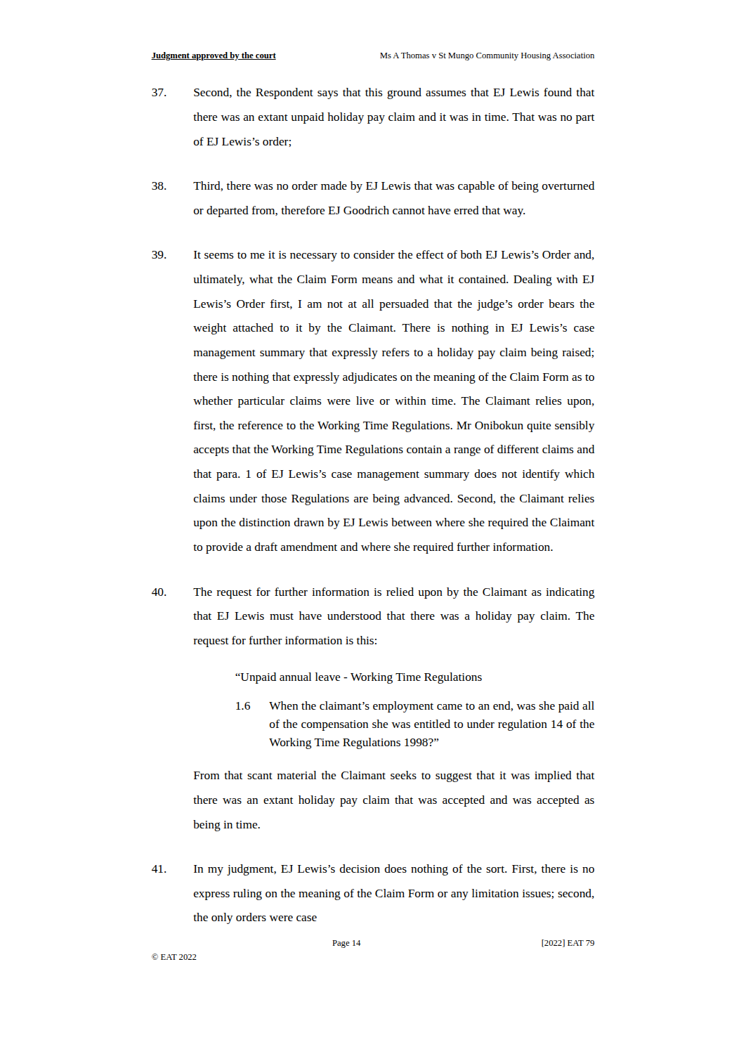Judgment approved by the court
Ms A Thomas v St Mungo Community Housing Association
37. Second, the Respondent says that this ground assumes that EJ Lewis found that there was an extant unpaid holiday pay claim and it was in time. That was no part of EJ Lewis’s order;
38. Third, there was no order made by EJ Lewis that was capable of being overturned or departed from, therefore EJ Goodrich cannot have erred that way.
39. It seems to me it is necessary to consider the effect of both EJ Lewis’s Order and, ultimately, what the Claim Form means and what it contained. Dealing with EJ Lewis’s Order first, I am not at all persuaded that the judge’s order bears the weight attached to it by the Claimant. There is nothing in EJ Lewis’s case management summary that expressly refers to a holiday pay claim being raised; there is nothing that expressly adjudicates on the meaning of the Claim Form as to whether particular claims were live or within time. The Claimant relies upon, first, the reference to the Working Time Regulations. Mr Onibokun quite sensibly accepts that the Working Time Regulations contain a range of different claims and that para. 1 of EJ Lewis’s case management summary does not identify which claims under those Regulations are being advanced. Second, the Claimant relies upon the distinction drawn by EJ Lewis between where she required the Claimant to provide a draft amendment and where she required further information.
40. The request for further information is relied upon by the Claimant as indicating that EJ Lewis must have understood that there was a holiday pay claim. The request for further information is this:
“Unpaid annual leave - Working Time Regulations
1.6 When the claimant’s employment came to an end, was she paid all of the compensation she was entitled to under regulation 14 of the Working Time Regulations 1998?”
From that scant material the Claimant seeks to suggest that it was implied that there was an extant holiday pay claim that was accepted and was accepted as being in time.
41. In my judgment, EJ Lewis’s decision does nothing of the sort. First, there is no express ruling on the meaning of the Claim Form or any limitation issues; second, the only orders were case
Page 14
[2022] EAT 79
© EAT 2022